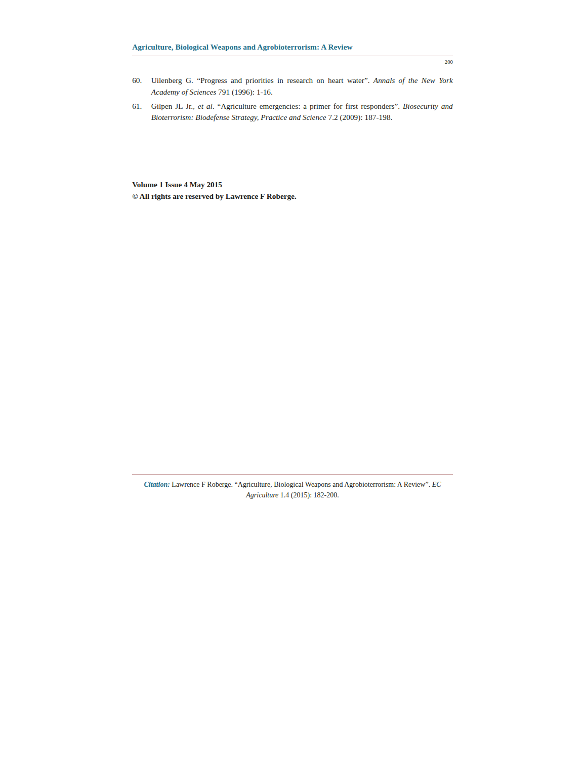Agriculture, Biological Weapons and Agrobioterrorism: A Review
200
60. Uilenberg G. “Progress and priorities in research on heart water”. Annals of the New York Academy of Sciences 791 (1996): 1-16.
61. Gilpen JL Jr., et al. “Agriculture emergencies: a primer for first responders”. Biosecurity and Bioterrorism: Biodefense Strategy, Practice and Science 7.2 (2009): 187-198.
Volume 1 Issue 4 May 2015
© All rights are reserved by Lawrence F Roberge.
Citation: Lawrence F Roberge. “Agriculture, Biological Weapons and Agrobioterrorism: A Review”. EC Agriculture 1.4 (2015): 182-200.